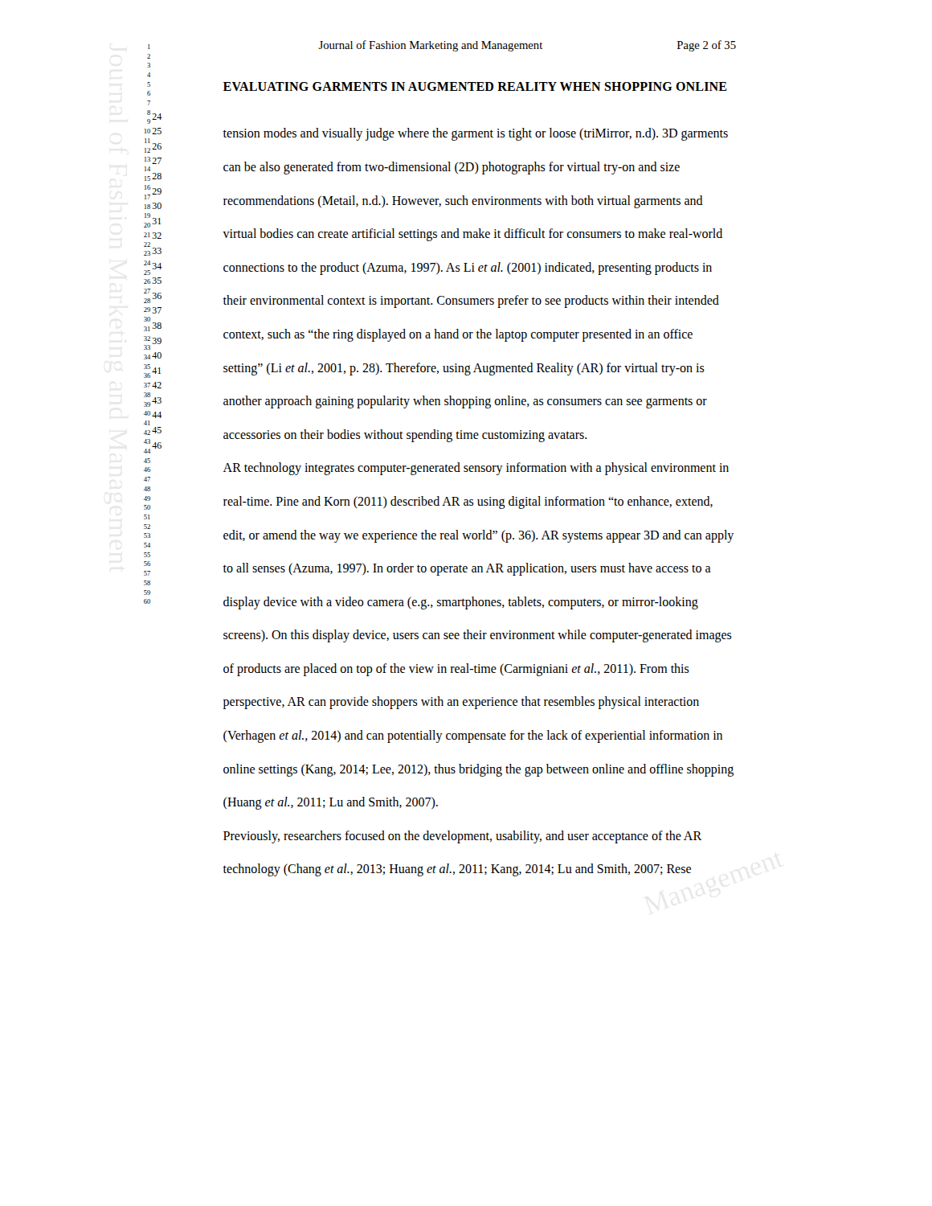Journal of Fashion Marketing and Management
Management
Journal of Fashion Marketing and Management
Page 2 of 35
1
2
3
4
5
6
7
8
9
10
11
12
13
14
15
16
17
18
19
20
21
22
23
24
25
26
27
28
29
30
31
32
33
34
35
36
37
38
39
40
41
42
43
44
45
46
47
48
49
50
51
52
53
54
55
56
57
58
59
60
EVALUATING GARMENTS IN AUGMENTED REALITY WHEN SHOPPING ONLINE
24
25
26
27
28
29
30
31
32
33
34
35
36
37
38
39
40
41
42
43
44
45
46
tension modes and visually judge where the garment is tight or loose (triMirror, n.d). 3D garments can be also generated from two-dimensional (2D) photographs for virtual try-on and size recommendations (Metail, n.d.). However, such environments with both virtual garments and virtual bodies can create artificial settings and make it difficult for consumers to make real-world connections to the product (Azuma, 1997). As Li et al. (2001) indicated, presenting products in their environmental context is important. Consumers prefer to see products within their intended context, such as “the ring displayed on a hand or the laptop computer presented in an office setting” (Li et al., 2001, p. 28). Therefore, using Augmented Reality (AR) for virtual try-on is another approach gaining popularity when shopping online, as consumers can see garments or accessories on their bodies without spending time customizing avatars.
AR technology integrates computer-generated sensory information with a physical environment in real-time. Pine and Korn (2011) described AR as using digital information “to enhance, extend, edit, or amend the way we experience the real world” (p. 36). AR systems appear 3D and can apply to all senses (Azuma, 1997). In order to operate an AR application, users must have access to a display device with a video camera (e.g., smartphones, tablets, computers, or mirror-looking screens). On this display device, users can see their environment while computer-generated images of products are placed on top of the view in real-time (Carmigniani et al., 2011). From this perspective, AR can provide shoppers with an experience that resembles physical interaction (Verhagen et al., 2014) and can potentially compensate for the lack of experiential information in online settings (Kang, 2014; Lee, 2012), thus bridging the gap between online and offline shopping (Huang et al., 2011; Lu and Smith, 2007).
Previously, researchers focused on the development, usability, and user acceptance of the AR technology (Chang et al., 2013; Huang et al., 2011; Kang, 2014; Lu and Smith, 2007; Rese